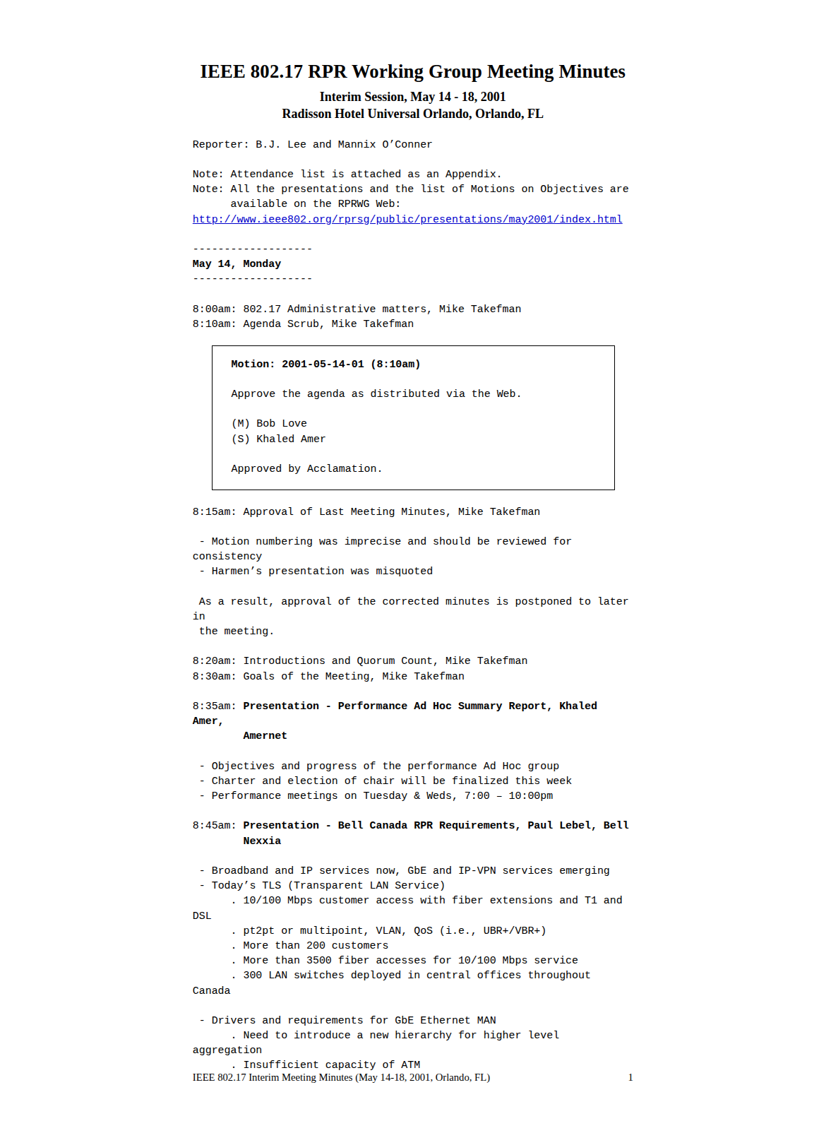IEEE 802.17 RPR Working Group Meeting Minutes
Interim Session, May 14 - 18, 2001
Radisson Hotel Universal Orlando, Orlando, FL
Reporter: B.J. Lee and Mannix O’Conner
Note: Attendance list is attached as an Appendix. Note: All the presentations and the list of Motions on Objectives are available on the RPRWG Web: http://www.ieee802.org/rprsg/public/presentations/may2001/index.html
------------------- May 14, Monday -------------------
8:00am: 802.17 Administrative matters, Mike Takefman 8:10am: Agenda Scrub, Mike Takefman
Motion: 2001-05-14-01 (8:10am) Approve the agenda as distributed via the Web. (M) Bob Love (S) Khaled Amer Approved by Acclamation.
8:15am: Approval of Last Meeting Minutes, Mike Takefman
- Motion numbering was imprecise and should be reviewed for consistency - Harmen’s presentation was misquoted
As a result, approval of the corrected minutes is postponed to later in the meeting.
8:20am: Introductions and Quorum Count, Mike Takefman 8:30am: Goals of the Meeting, Mike Takefman
8:35am: Presentation - Performance Ad Hoc Summary Report, Khaled Amer, Amernet
- Objectives and progress of the performance Ad Hoc group - Charter and election of chair will be finalized this week - Performance meetings on Tuesday & Weds, 7:00 – 10:00pm
8:45am: Presentation - Bell Canada RPR Requirements, Paul Lebel, Bell Nexxia
- Broadband and IP services now, GbE and IP-VPN services emerging - Today’s TLS (Transparent LAN Service) . 10/100 Mbps customer access with fiber extensions and T1 and DSL . pt2pt or multipoint, VLAN, QoS (i.e., UBR+/VBR+) . More than 200 customers . More than 3500 fiber accesses for 10/100 Mbps service . 300 LAN switches deployed in central offices throughout Canada
- Drivers and requirements for GbE Ethernet MAN . Need to introduce a new hierarchy for higher level aggregation . Insufficient capacity of ATM
IEEE 802.17 Interim Meeting Minutes (May 14-18, 2001, Orlando, FL) 1